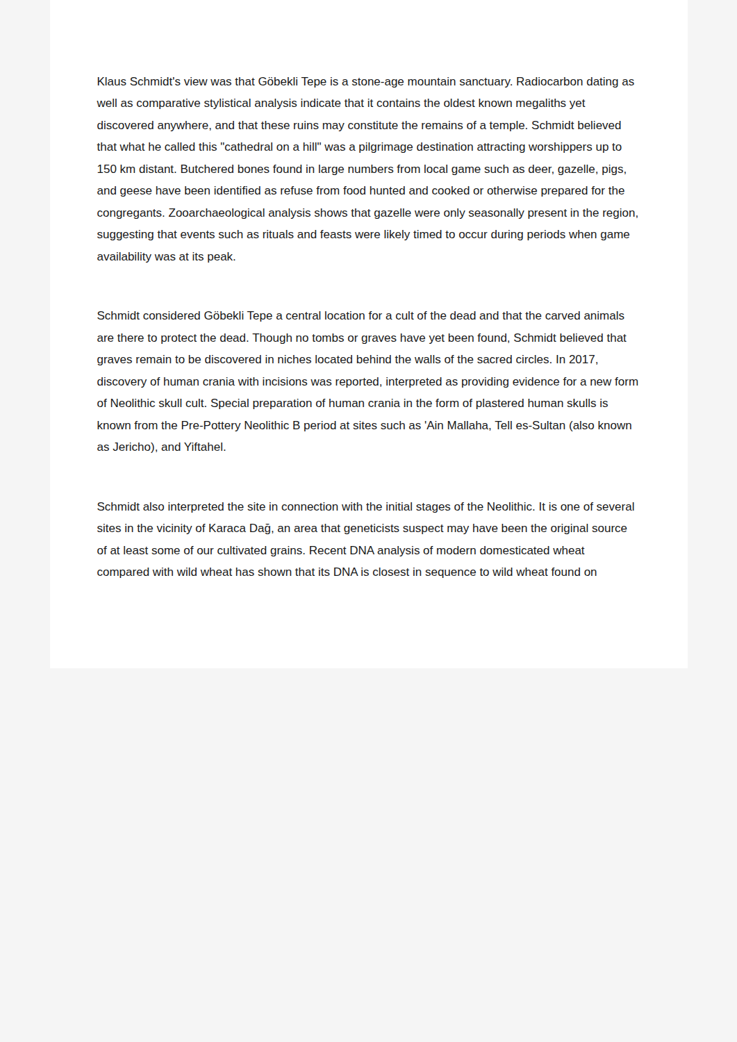Klaus Schmidt's view was that Göbekli Tepe is a stone-age mountain sanctuary. Radiocarbon dating as well as comparative stylistical analysis indicate that it contains the oldest known megaliths yet discovered anywhere, and that these ruins may constitute the remains of a temple. Schmidt believed that what he called this "cathedral on a hill" was a pilgrimage destination attracting worshippers up to 150 km distant. Butchered bones found in large numbers from local game such as deer, gazelle, pigs, and geese have been identified as refuse from food hunted and cooked or otherwise prepared for the congregants. Zooarchaeological analysis shows that gazelle were only seasonally present in the region, suggesting that events such as rituals and feasts were likely timed to occur during periods when game availability was at its peak.
Schmidt considered Göbekli Tepe a central location for a cult of the dead and that the carved animals are there to protect the dead. Though no tombs or graves have yet been found, Schmidt believed that graves remain to be discovered in niches located behind the walls of the sacred circles. In 2017, discovery of human crania with incisions was reported, interpreted as providing evidence for a new form of Neolithic skull cult. Special preparation of human crania in the form of plastered human skulls is known from the Pre-Pottery Neolithic B period at sites such as 'Ain Mallaha, Tell es-Sultan (also known as Jericho), and Yiftahel.
Schmidt also interpreted the site in connection with the initial stages of the Neolithic. It is one of several sites in the vicinity of Karaca Dağ, an area that geneticists suspect may have been the original source of at least some of our cultivated grains. Recent DNA analysis of modern domesticated wheat compared with wild wheat has shown that its DNA is closest in sequence to wild wheat found on